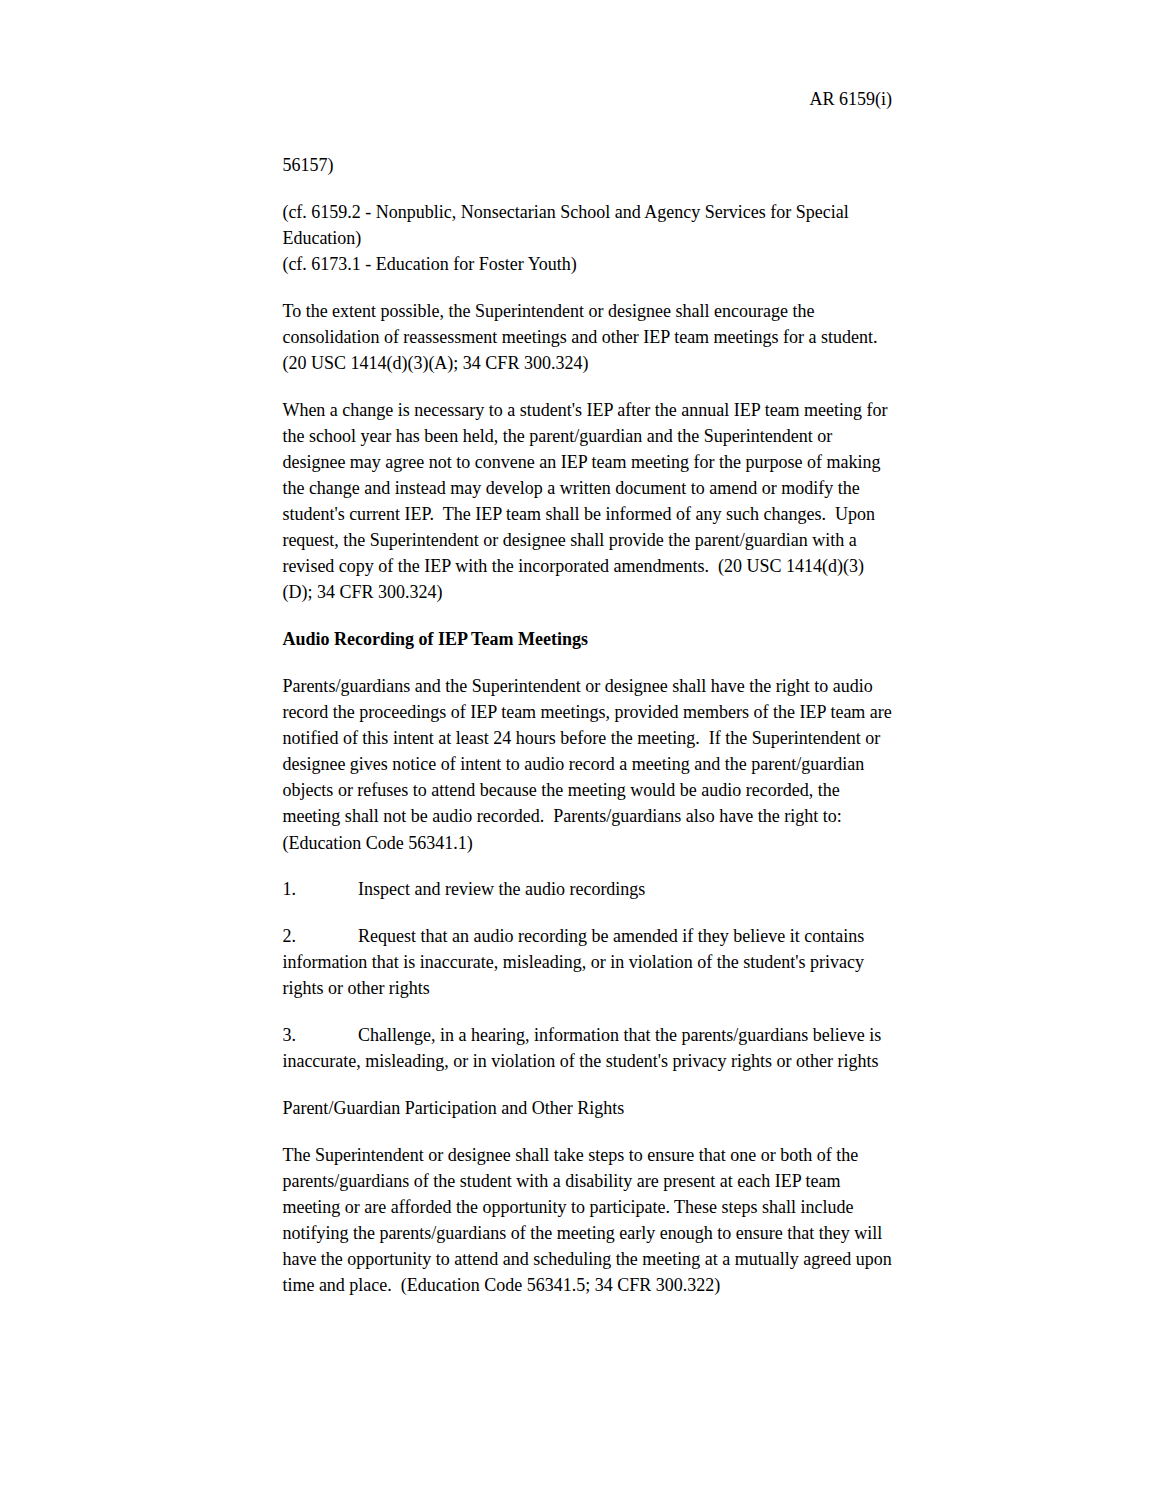AR 6159(i)
56157)
(cf. 6159.2 - Nonpublic, Nonsectarian School and Agency Services for Special Education)
(cf. 6173.1 - Education for Foster Youth)
To the extent possible, the Superintendent or designee shall encourage the consolidation of reassessment meetings and other IEP team meetings for a student. (20 USC 1414(d)(3)(A); 34 CFR 300.324)
When a change is necessary to a student's IEP after the annual IEP team meeting for the school year has been held, the parent/guardian and the Superintendent or designee may agree not to convene an IEP team meeting for the purpose of making the change and instead may develop a written document to amend or modify the student's current IEP. The IEP team shall be informed of any such changes. Upon request, the Superintendent or designee shall provide the parent/guardian with a revised copy of the IEP with the incorporated amendments. (20 USC 1414(d)(3)(D); 34 CFR 300.324)
Audio Recording of IEP Team Meetings
Parents/guardians and the Superintendent or designee shall have the right to audio record the proceedings of IEP team meetings, provided members of the IEP team are notified of this intent at least 24 hours before the meeting. If the Superintendent or designee gives notice of intent to audio record a meeting and the parent/guardian objects or refuses to attend because the meeting would be audio recorded, the meeting shall not be audio recorded. Parents/guardians also have the right to: (Education Code 56341.1)
1. Inspect and review the audio recordings
2. Request that an audio recording be amended if they believe it contains information that is inaccurate, misleading, or in violation of the student's privacy rights or other rights
3. Challenge, in a hearing, information that the parents/guardians believe is inaccurate, misleading, or in violation of the student's privacy rights or other rights
Parent/Guardian Participation and Other Rights
The Superintendent or designee shall take steps to ensure that one or both of the parents/guardians of the student with a disability are present at each IEP team meeting or are afforded the opportunity to participate. These steps shall include notifying the parents/guardians of the meeting early enough to ensure that they will have the opportunity to attend and scheduling the meeting at a mutually agreed upon time and place. (Education Code 56341.5; 34 CFR 300.322)